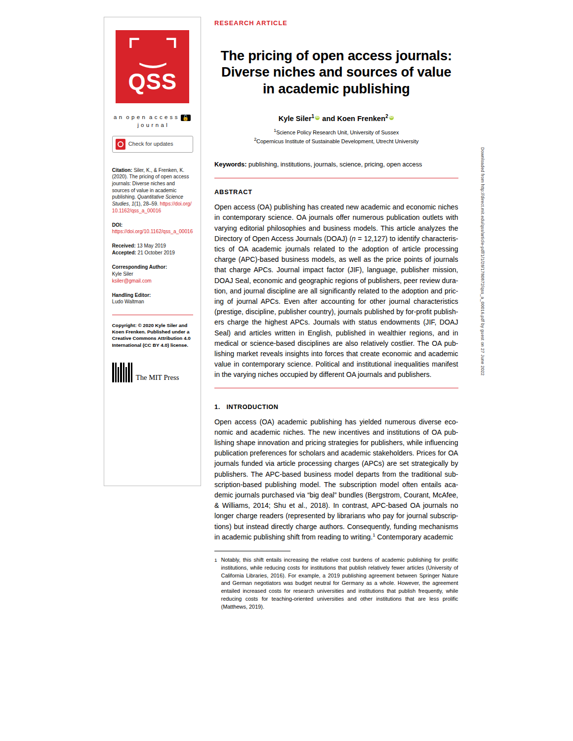Downloaded from http://direct.mit.edu/qss/article-pdf/1/1/28/1780872/qss_a_00016.pdf by guest on 27 June 2022
⌜‿⌝
QSS
a n o p e n a c c e s s 🔓 j o u r n a l
Check for updates
Citation: Siler, K., & Frenken, K. (2020). The pricing of open access journals: Diverse niches and sources of value in academic publishing. Quantitative Science Studies, 1(1), 28–59. https://doi.org/10.1162/qss_a_00016
DOI:
https://doi.org/10.1162/qss_a_00016
Received: 13 May 2019
Accepted: 21 October 2019
Corresponding Author:
Kyle Siler
ksiler@gmail.com
Handling Editor:
Ludo Waltman
Copyright: © 2020 Kyle Siler and Koen Frenken. Published under a Creative Commons Attribution 4.0 International (CC BY 4.0) license.
The MIT Press
RESEARCH ARTICLE
The pricing of open access journals: Diverse niches and sources of value in academic publishing
Kyle Siler1 and Koen Frenken2
1Science Policy Research Unit, University of Sussex
2Copernicus Institute of Sustainable Development, Utrecht University
Keywords: publishing, institutions, journals, science, pricing, open access
ABSTRACT
Open access (OA) publishing has created new academic and economic niches in contemporary science. OA journals offer numerous publication outlets with varying editorial philosophies and business models. This article analyzes the Directory of Open Access Journals (DOAJ) (n = 12,127) to identify characteristics of OA academic journals related to the adoption of article processing charge (APC)-based business models, as well as the price points of journals that charge APCs. Journal impact factor (JIF), language, publisher mission, DOAJ Seal, economic and geographic regions of publishers, peer review duration, and journal discipline are all significantly related to the adoption and pricing of journal APCs. Even after accounting for other journal characteristics (prestige, discipline, publisher country), journals published by for-profit publishers charge the highest APCs. Journals with status endowments (JIF, DOAJ Seal) and articles written in English, published in wealthier regions, and in medical or science-based disciplines are also relatively costlier. The OA publishing market reveals insights into forces that create economic and academic value in contemporary science. Political and institutional inequalities manifest in the varying niches occupied by different OA journals and publishers.
1. INTRODUCTION
Open access (OA) academic publishing has yielded numerous diverse economic and academic niches. The new incentives and institutions of OA publishing shape innovation and pricing strategies for publishers, while influencing publication preferences for scholars and academic stakeholders. Prices for OA journals funded via article processing charges (APCs) are set strategically by publishers. The APC-based business model departs from the traditional subscription-based publishing model. The subscription model often entails academic journals purchased via “big deal” bundles (Bergstrom, Courant, McAfee, & Williams, 2014; Shu et al., 2018). In contrast, APC-based OA journals no longer charge readers (represented by librarians who pay for journal subscriptions) but instead directly charge authors. Consequently, funding mechanisms in academic publishing shift from reading to writing.1 Contemporary academic
1
Notably, this shift entails increasing the relative cost burdens of academic publishing for prolific institutions, while reducing costs for institutions that publish relatively fewer articles (University of California Libraries, 2016). For example, a 2019 publishing agreement between Springer Nature and German negotiators was budget neutral for Germany as a whole. However, the agreement entailed increased costs for research universities and institutions that publish frequently, while reducing costs for teaching-oriented universities and other institutions that are less prolific (Matthews, 2019).